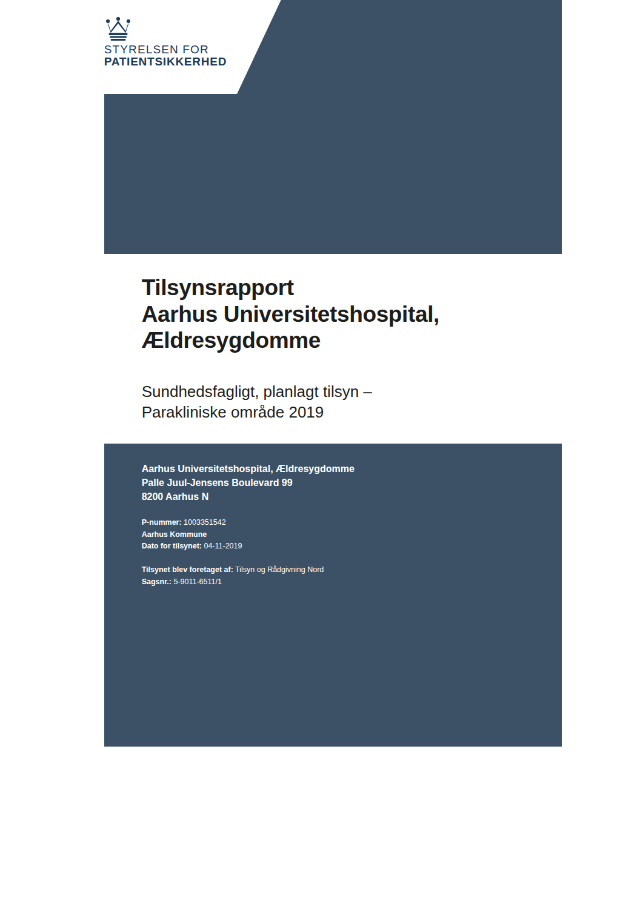STYRELSEN FOR
PATIENTSIKKERHED
Tilsynsrapport
Aarhus Universitetshospital,
Ældresygdomme
Sundhedsfagligt, planlagt tilsyn –
Parakliniske område 2019
Aarhus Universitetshospital, Ældresygdomme
Palle Juul-Jensens Boulevard 99
8200 Aarhus N
P-nummer: 1003351542
Aarhus Kommune
Dato for tilsynet: 04-11-2019
Tilsynet blev foretaget af: Tilsyn og Rådgivning Nord
Sagsnr.: 5-9011-6511/1